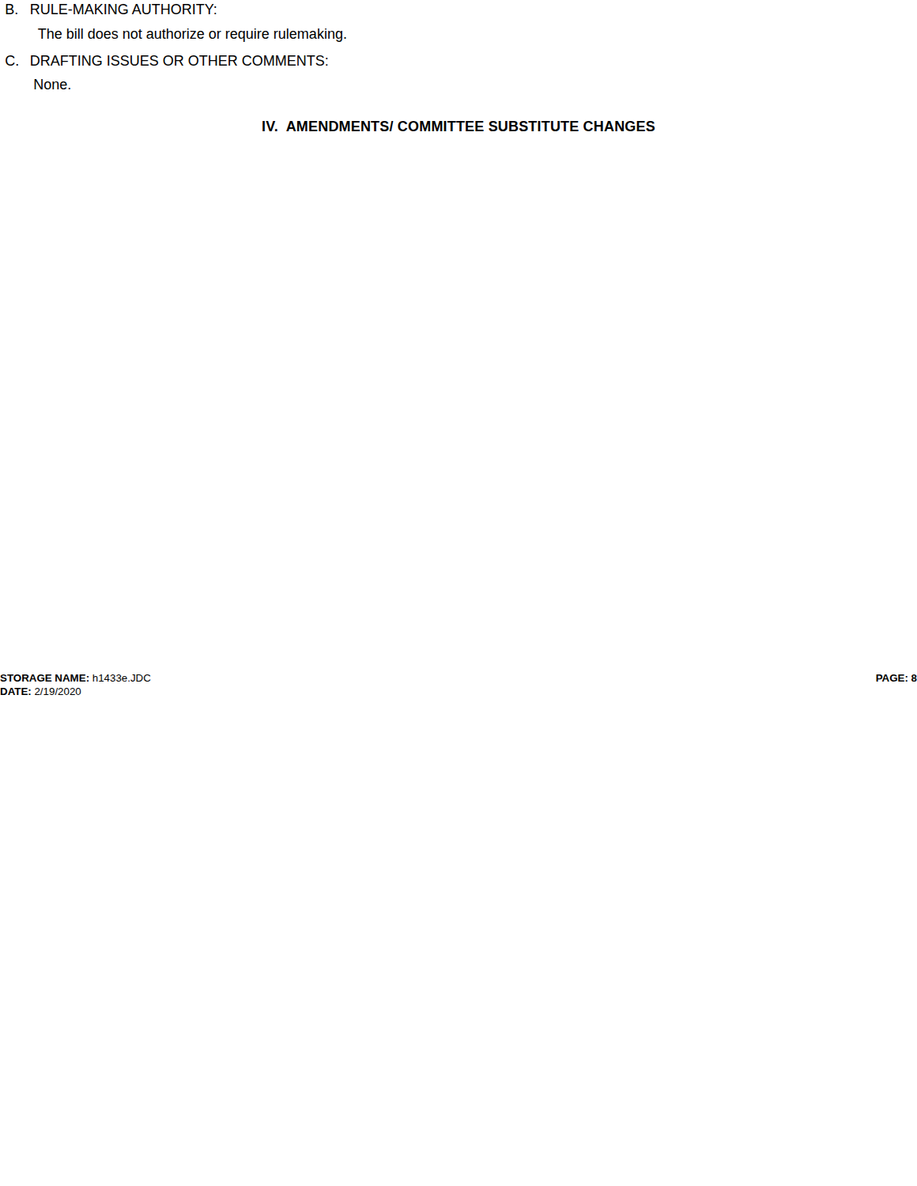B. Rule-making authority:
The bill does not authorize or require rulemaking.
C. Drafting issues or other comments:
None.
IV. AMENDMENTS/ COMMITTEE SUBSTITUTE CHANGES
STORAGE NAME: h1433e.JDC
DATE: 2/19/2020
PAGE: 8